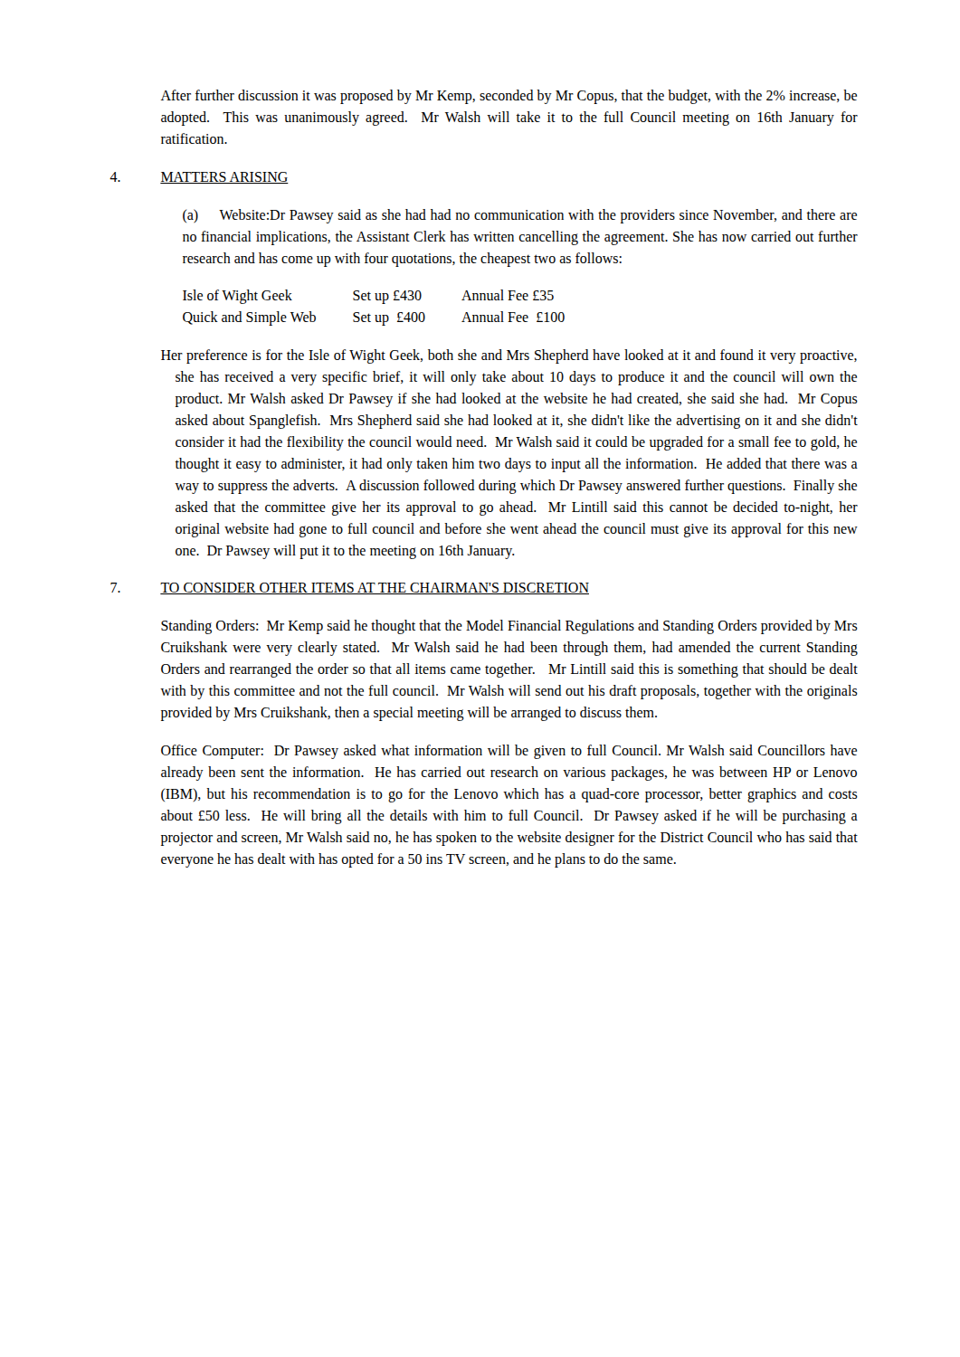After further discussion it was proposed by Mr Kemp, seconded by Mr Copus, that the budget, with the 2% increase, be adopted. This was unanimously agreed. Mr Walsh will take it to the full Council meeting on 16th January for ratification.
4. MATTERS ARISING
(a) Website:Dr Pawsey said as she had had no communication with the providers since November, and there are no financial implications, the Assistant Clerk has written cancelling the agreement. She has now carried out further research and has come up with four quotations, the cheapest two as follows:
| Isle of Wight Geek | Set up £430 | Annual Fee £35 |
| Quick and Simple Web | Set up £400 | Annual Fee £100 |
Her preference is for the Isle of Wight Geek, both she and Mrs Shepherd have looked at it and found it very proactive, she has received a very specific brief, it will only take about 10 days to produce it and the council will own the product. Mr Walsh asked Dr Pawsey if she had looked at the website he had created, she said she had. Mr Copus asked about Spanglefish. Mrs Shepherd said she had looked at it, she didn't like the advertising on it and she didn't consider it had the flexibility the council would need. Mr Walsh said it could be upgraded for a small fee to gold, he thought it easy to administer, it had only taken him two days to input all the information. He added that there was a way to suppress the adverts. A discussion followed during which Dr Pawsey answered further questions. Finally she asked that the committee give her its approval to go ahead. Mr Lintill said this cannot be decided to-night, her original website had gone to full council and before she went ahead the council must give its approval for this new one. Dr Pawsey will put it to the meeting on 16th January.
7. TO CONSIDER OTHER ITEMS AT THE CHAIRMAN'S DISCRETION
Standing Orders: Mr Kemp said he thought that the Model Financial Regulations and Standing Orders provided by Mrs Cruikshank were very clearly stated. Mr Walsh said he had been through them, had amended the current Standing Orders and rearranged the order so that all items came together. Mr Lintill said this is something that should be dealt with by this committee and not the full council. Mr Walsh will send out his draft proposals, together with the originals provided by Mrs Cruikshank, then a special meeting will be arranged to discuss them.
Office Computer: Dr Pawsey asked what information will be given to full Council. Mr Walsh said Councillors have already been sent the information. He has carried out research on various packages, he was between HP or Lenovo (IBM), but his recommendation is to go for the Lenovo which has a quad-core processor, better graphics and costs about £50 less. He will bring all the details with him to full Council. Dr Pawsey asked if he will be purchasing a projector and screen, Mr Walsh said no, he has spoken to the website designer for the District Council who has said that everyone he has dealt with has opted for a 50 ins TV screen, and he plans to do the same.